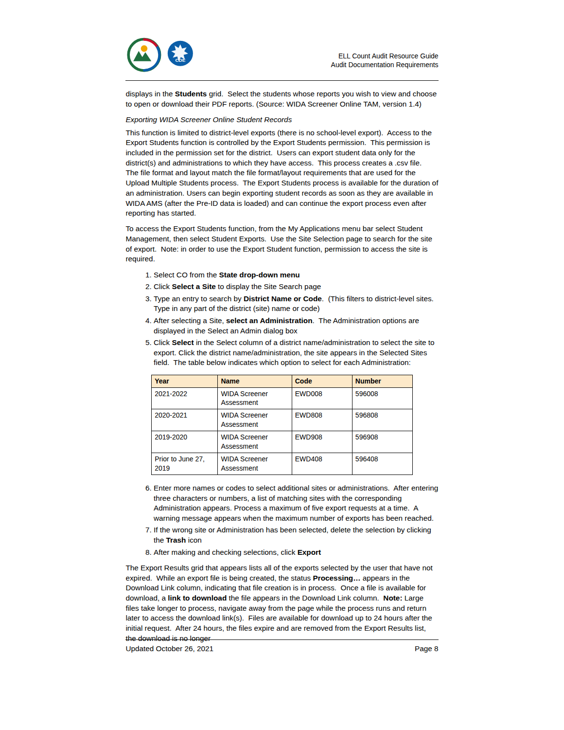CDE
ELL Count Audit Resource Guide
Audit Documentation Requirements
displays in the Students grid. Select the students whose reports you wish to view and choose to open or download their PDF reports. (Source: WIDA Screener Online TAM, version 1.4)
Exporting WIDA Screener Online Student Records
This function is limited to district-level exports (there is no school-level export). Access to the Export Students function is controlled by the Export Students permission. This permission is included in the permission set for the district. Users can export student data only for the district(s) and administrations to which they have access. This process creates a .csv file. The file format and layout match the file format/layout requirements that are used for the Upload Multiple Students process. The Export Students process is available for the duration of an administration. Users can begin exporting student records as soon as they are available in WIDA AMS (after the Pre-ID data is loaded) and can continue the export process even after reporting has started.
To access the Export Students function, from the My Applications menu bar select Student Management, then select Student Exports. Use the Site Selection page to search for the site of export. Note: in order to use the Export Student function, permission to access the site is required.
Select CO from the State drop-down menu
Click Select a Site to display the Site Search page
Type an entry to search by District Name or Code. (This filters to district-level sites. Type in any part of the district (site) name or code)
After selecting a Site, select an Administration. The Administration options are displayed in the Select an Admin dialog box
Click Select in the Select column of a district name/administration to select the site to export. Click the district name/administration, the site appears in the Selected Sites field. The table below indicates which option to select for each Administration:
| Year | Name | Code | Number |
| --- | --- | --- | --- |
| 2021-2022 | WIDA Screener Assessment | EWD008 | 596008 |
| 2020-2021 | WIDA Screener Assessment | EWD808 | 596808 |
| 2019-2020 | WIDA Screener Assessment | EWD908 | 596908 |
| Prior to June 27, 2019 | WIDA Screener Assessment | EWD408 | 596408 |
Enter more names or codes to select additional sites or administrations. After entering three characters or numbers, a list of matching sites with the corresponding Administration appears. Process a maximum of five export requests at a time. A warning message appears when the maximum number of exports has been reached.
If the wrong site or Administration has been selected, delete the selection by clicking the Trash icon
After making and checking selections, click Export
The Export Results grid that appears lists all of the exports selected by the user that have not expired. While an export file is being created, the status Processing… appears in the Download Link column, indicating that file creation is in process. Once a file is available for download, a link to download the file appears in the Download Link column. Note: Large files take longer to process, navigate away from the page while the process runs and return later to access the download link(s). Files are available for download up to 24 hours after the initial request. After 24 hours, the files expire and are removed from the Export Results list, the download is no longer
Updated October 26, 2021
Page 8